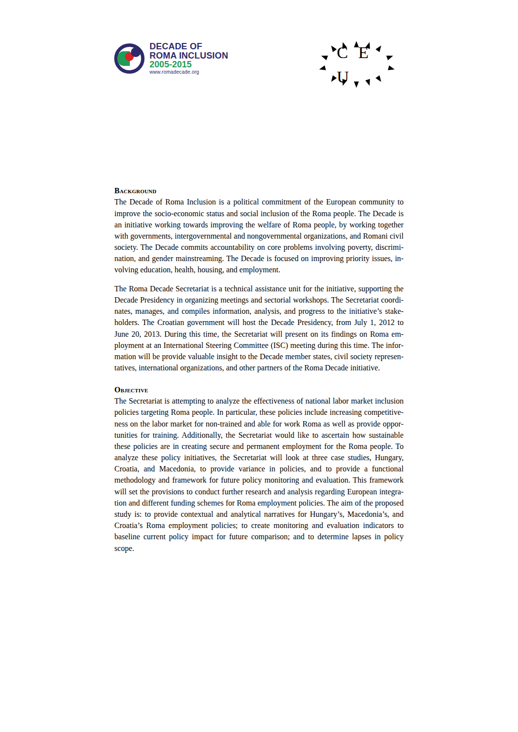DECADE OF
ROMA INCLUSION
2005-2015
www.romadecade.org
C E U
Background
The Decade of Roma Inclusion is a political commitment of the European community to improve the socio-economic status and social inclusion of the Roma people. The Decade is an initiative working towards improving the welfare of Roma people, by working together with governments, intergovernmental and nongovernmental organizations, and Romani civil society. The Decade commits accountability on core problems involving poverty, discrimination, and gender mainstreaming. The Decade is focused on improving priority issues, involving education, health, housing, and employment.
The Roma Decade Secretariat is a technical assistance unit for the initiative, supporting the Decade Presidency in organizing meetings and sectorial workshops. The Secretariat coordinates, manages, and compiles information, analysis, and progress to the initiative’s stakeholders. The Croatian government will host the Decade Presidency, from July 1, 2012 to June 20, 2013. During this time, the Secretariat will present on its findings on Roma employment at an International Steering Committee (ISC) meeting during this time. The information will be provide valuable insight to the Decade member states, civil society representatives, international organizations, and other partners of the Roma Decade initiative.
Objective
The Secretariat is attempting to analyze the effectiveness of national labor market inclusion policies targeting Roma people. In particular, these policies include increasing competitiveness on the labor market for non-trained and able for work Roma as well as provide opportunities for training. Additionally, the Secretariat would like to ascertain how sustainable these policies are in creating secure and permanent employment for the Roma people. To analyze these policy initiatives, the Secretariat will look at three case studies, Hungary, Croatia, and Macedonia, to provide variance in policies, and to provide a functional methodology and framework for future policy monitoring and evaluation. This framework will set the provisions to conduct further research and analysis regarding European integration and different funding schemes for Roma employment policies. The aim of the proposed study is: to provide contextual and analytical narratives for Hungary’s, Macedonia’s, and Croatia’s Roma employment policies; to create monitoring and evaluation indicators to baseline current policy impact for future comparison; and to determine lapses in policy scope.